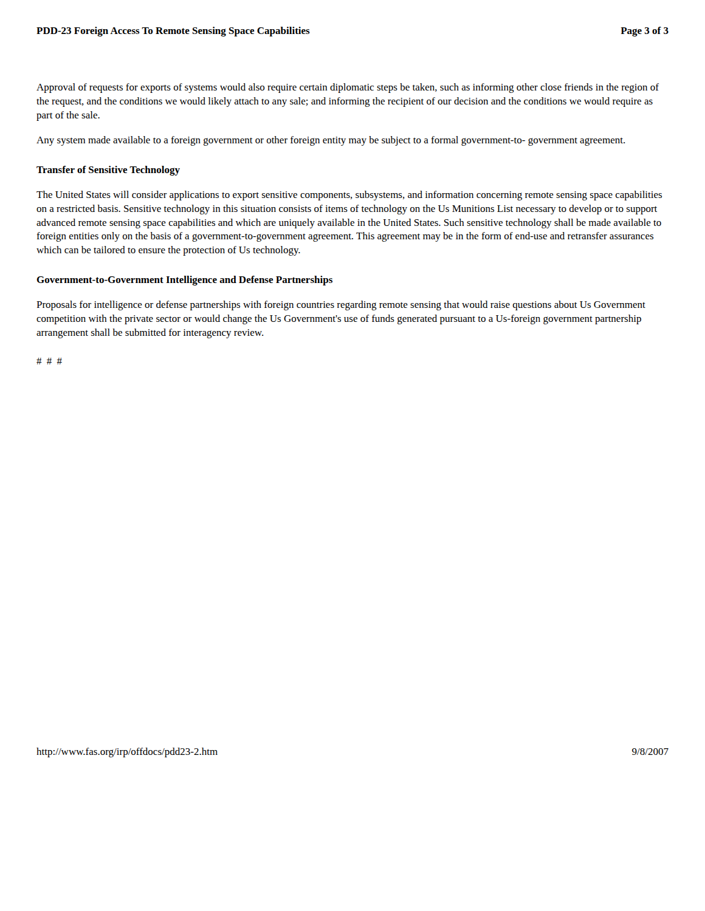PDD-23 Foreign Access To Remote Sensing Space Capabilities
Page 3 of 3
Approval of requests for exports of systems would also require certain diplomatic steps be taken, such as informing other close friends in the region of the request, and the conditions we would likely attach to any sale; and informing the recipient of our decision and the conditions we would require as part of the sale.
Any system made available to a foreign government or other foreign entity may be subject to a formal government-to- government agreement.
Transfer of Sensitive Technology
The United States will consider applications to export sensitive components, subsystems, and information concerning remote sensing space capabilities on a restricted basis. Sensitive technology in this situation consists of items of technology on the Us Munitions List necessary to develop or to support advanced remote sensing space capabilities and which are uniquely available in the United States. Such sensitive technology shall be made available to foreign entities only on the basis of a government-to-government agreement. This agreement may be in the form of end-use and retransfer assurances which can be tailored to ensure the protection of Us technology.
Government-to-Government Intelligence and Defense Partnerships
Proposals for intelligence or defense partnerships with foreign countries regarding remote sensing that would raise questions about Us Government competition with the private sector or would change the Us Government's use of funds generated pursuant to a Us-foreign government partnership arrangement shall be submitted for interagency review.
# # #
http://www.fas.org/irp/offdocs/pdd23-2.htm
9/8/2007